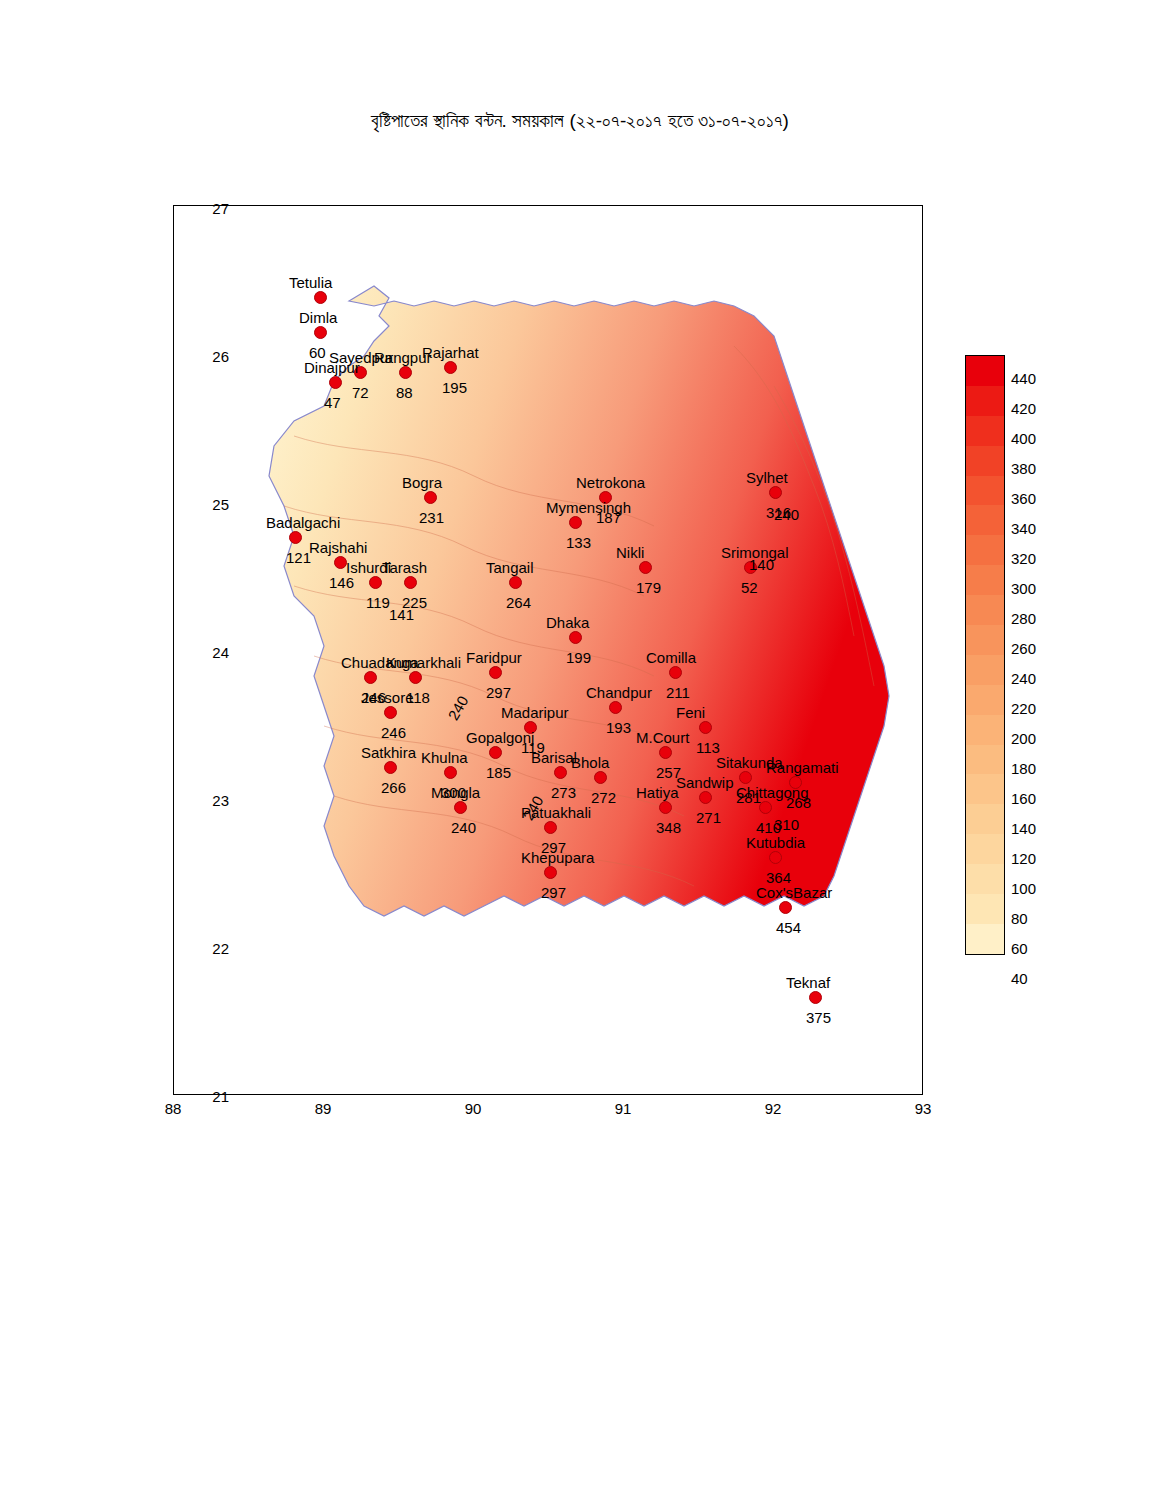বৃষ্টিপাতের স্থানিক বন্টন. সময়কাল (২২-০৭-২০১৭ হতে ৩১-০৭-২০১৭)
27
26
25
24
23
22
21
88
89
90
91
92
93
Tetulia
Dimla
60
Sayedpur
72
Rangpur
88
Rajarhat
195
Dinajpur
47
Bogra
231
Badalgachi
121
Rajshahi
146
Ishurdi
119
Tarash
225
Tangail
264
Mymensingh
133
Netrokona
187
Nikli
179
Sylhet
316
Srimongal
52
Dhaka
199
Faridpur
297
Chuadanga
246
Kumarkhali
118
Jessore
246
Comilla
211
Chandpur
193
Madaripur
119
Gopalgonj
185
Khulna
300
Satkhira
266
Mongla
240
Barisal
273
Bhola
272
Patuakhali
297
Khepupara
297
Hatiya
348
Sandwip
271
M.Court
257
Feni
113
Sitakunda
281
Rangamati
268
Chittagong
410
Kutubdia
364
Cox'sBazar
454
Teknaf
375
240
240
240
140
141
310
440
420
400
380
360
340
320
300
280
260
240
220
200
180
160
140
120
100
80
60
40